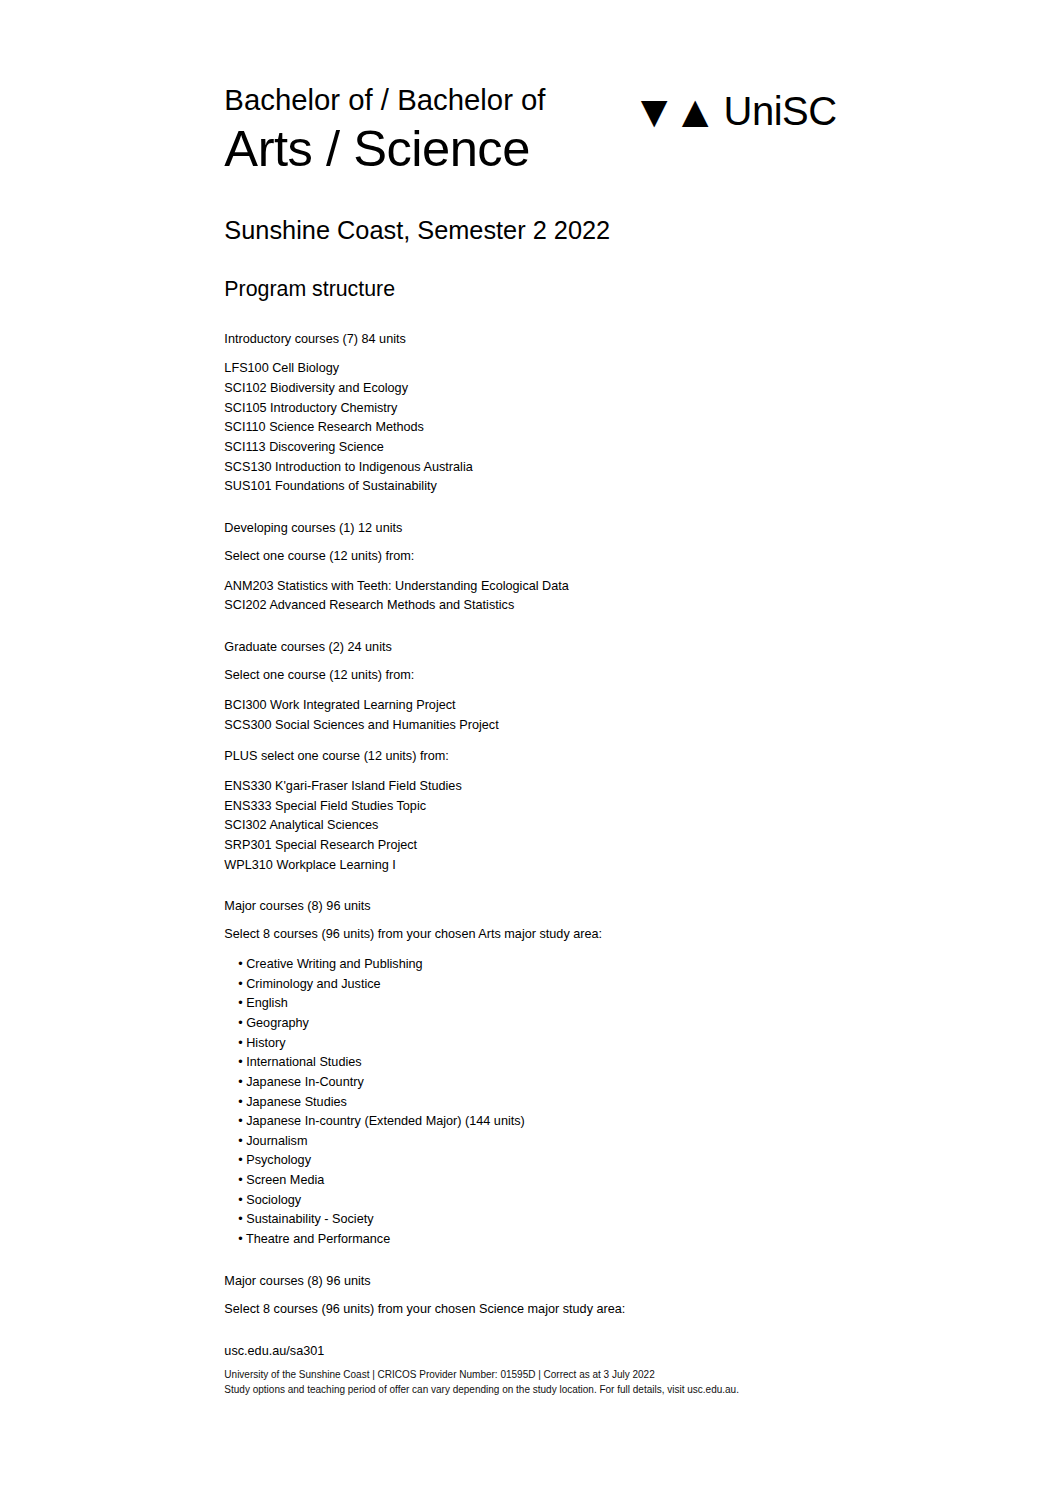Bachelor of / Bachelor of
Arts / Science
▼▲ UniSC
Sunshine Coast, Semester 2 2022
Program structure
Introductory courses (7) 84 units
LFS100 Cell Biology
SCI102 Biodiversity and Ecology
SCI105 Introductory Chemistry
SCI110 Science Research Methods
SCI113 Discovering Science
SCS130 Introduction to Indigenous Australia
SUS101 Foundations of Sustainability
Developing courses (1) 12 units
Select one course (12 units) from:
ANM203 Statistics with Teeth: Understanding Ecological Data
SCI202 Advanced Research Methods and Statistics
Graduate courses (2) 24 units
Select one course (12 units) from:
BCI300 Work Integrated Learning Project
SCS300 Social Sciences and Humanities Project
PLUS select one course (12 units) from:
ENS330 K'gari-Fraser Island Field Studies
ENS333 Special Field Studies Topic
SCI302 Analytical Sciences
SRP301 Special Research Project
WPL310 Workplace Learning I
Major courses (8) 96 units
Select 8 courses (96 units) from your chosen Arts major study area:
Creative Writing and Publishing
Criminology and Justice
English
Geography
History
International Studies
Japanese In-Country
Japanese Studies
Japanese In-country (Extended Major) (144 units)
Journalism
Psychology
Screen Media
Sociology
Sustainability - Society
Theatre and Performance
Major courses (8) 96 units
Select 8 courses (96 units) from your chosen Science major study area:
usc.edu.au/sa301
University of the Sunshine Coast | CRICOS Provider Number: 01595D | Correct as at 3 July 2022
Study options and teaching period of offer can vary depending on the study location. For full details, visit usc.edu.au.